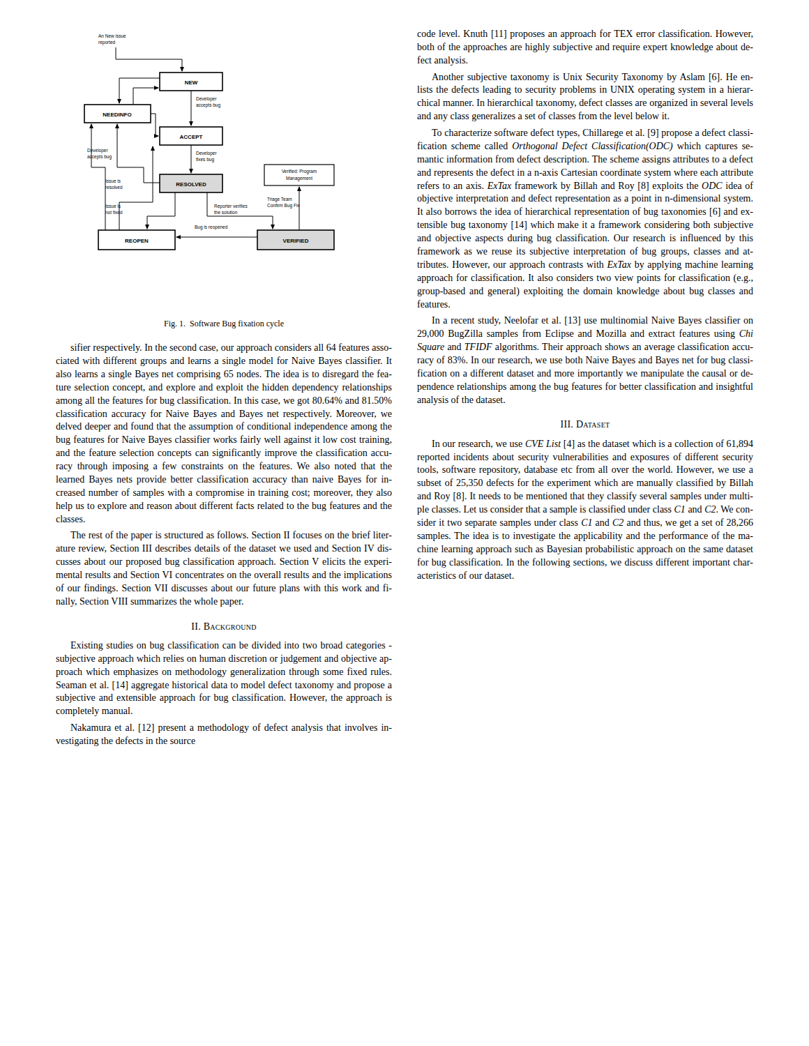An New issue reported NEW NEEDINFO Developer accepts bug ACCEPT Developer accepts bug Developer fixes bug RESOLVED Verified: Program Management Triage Team Confirm Bug Fix Issue is resolved Issue is not fixed Reporter verifies the solution REOPEN VERIFIED Bug is reopened
Fig. 1. Software Bug fixation cycle
sifier respectively. In the second case, our approach considers all 64 features associated with different groups and learns a single model for Naive Bayes classifier. It also learns a single Bayes net comprising 65 nodes. The idea is to disregard the feature selection concept, and explore and exploit the hidden dependency relationships among all the features for bug classification. In this case, we got 80.64% and 81.50% classification accuracy for Naive Bayes and Bayes net respectively. Moreover, we delved deeper and found that the assumption of conditional independence among the bug features for Naive Bayes classifier works fairly well against it low cost training, and the feature selection concepts can significantly improve the classification accuracy through imposing a few constraints on the features. We also noted that the learned Bayes nets provide better classification accuracy than naive Bayes for increased number of samples with a compromise in training cost; moreover, they also help us to explore and reason about different facts related to the bug features and the classes.
The rest of the paper is structured as follows. Section II focuses on the brief literature review, Section III describes details of the dataset we used and Section IV discusses about our proposed bug classification approach. Section V elicits the experimental results and Section VI concentrates on the overall results and the implications of our findings. Section VII discusses about our future plans with this work and finally, Section VIII summarizes the whole paper.
II. Background
Existing studies on bug classification can be divided into two broad categories - subjective approach which relies on human discretion or judgement and objective approach which emphasizes on methodology generalization through some fixed rules. Seaman et al. [14] aggregate historical data to model defect taxonomy and propose a subjective and extensible approach for bug classification. However, the approach is completely manual.
Nakamura et al. [12] present a methodology of defect analysis that involves investigating the defects in the source
code level. Knuth [11] proposes an approach for TEX error classification. However, both of the approaches are highly subjective and require expert knowledge about defect analysis.
Another subjective taxonomy is Unix Security Taxonomy by Aslam [6]. He enlists the defects leading to security problems in UNIX operating system in a hierarchical manner. In hierarchical taxonomy, defect classes are organized in several levels and any class generalizes a set of classes from the level below it.
To characterize software defect types, Chillarege et al. [9] propose a defect classification scheme called Orthogonal Defect Classification(ODC) which captures semantic information from defect description. The scheme assigns attributes to a defect and represents the defect in a n-axis Cartesian coordinate system where each attribute refers to an axis. ExTax framework by Billah and Roy [8] exploits the ODC idea of objective interpretation and defect representation as a point in n-dimensional system. It also borrows the idea of hierarchical representation of bug taxonomies [6] and extensible bug taxonomy [14] which make it a framework considering both subjective and objective aspects during bug classification. Our research is influenced by this framework as we reuse its subjective interpretation of bug groups, classes and attributes. However, our approach contrasts with ExTax by applying machine learning approach for classification. It also considers two view points for classification (e.g., group-based and general) exploiting the domain knowledge about bug classes and features.
In a recent study, Neelofar et al. [13] use multinomial Naive Bayes classifier on 29,000 BugZilla samples from Eclipse and Mozilla and extract features using Chi Square and TFIDF algorithms. Their approach shows an average classification accuracy of 83%. In our research, we use both Naive Bayes and Bayes net for bug classification on a different dataset and more importantly we manipulate the causal or dependence relationships among the bug features for better classification and insightful analysis of the dataset.
III. Dataset
In our research, we use CVE List [4] as the dataset which is a collection of 61,894 reported incidents about security vulnerabilities and exposures of different security tools, software repository, database etc from all over the world. However, we use a subset of 25,350 defects for the experiment which are manually classified by Billah and Roy [8]. It needs to be mentioned that they classify several samples under multiple classes. Let us consider that a sample is classified under class C1 and C2. We consider it two separate samples under class C1 and C2 and thus, we get a set of 28,266 samples. The idea is to investigate the applicability and the performance of the machine learning approach such as Bayesian probabilistic approach on the same dataset for bug classification. In the following sections, we discuss different important characteristics of our dataset.